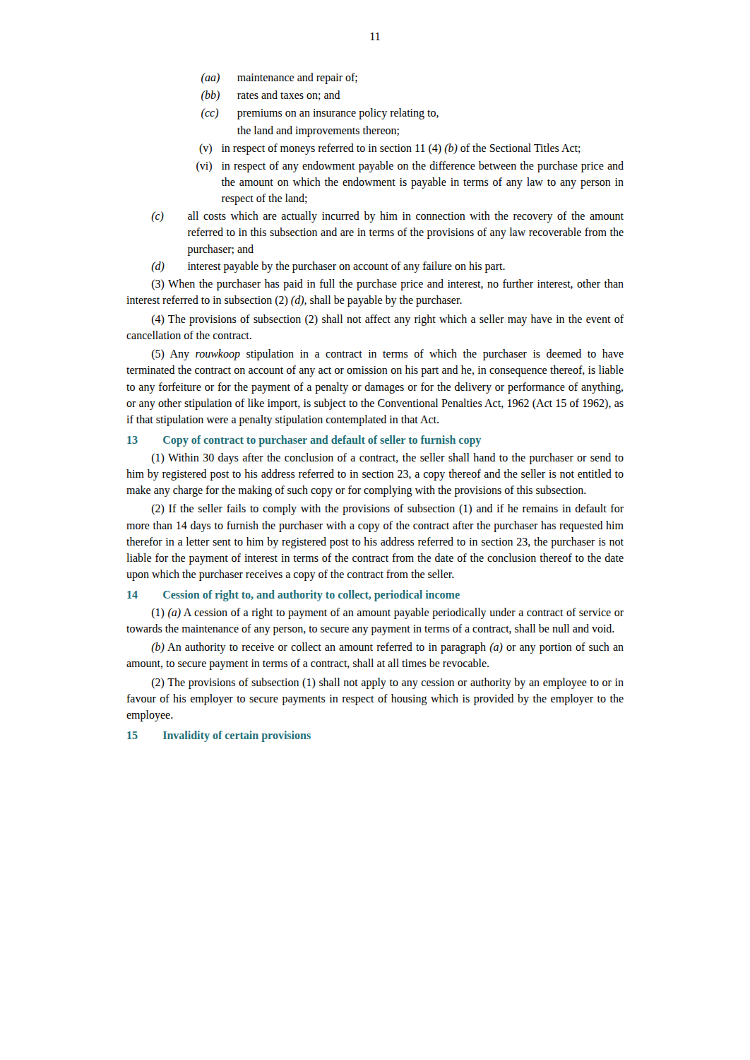11
(aa) maintenance and repair of;
(bb) rates and taxes on; and
(cc) premiums on an insurance policy relating to,
the land and improvements thereon;
(v) in respect of moneys referred to in section 11 (4) (b) of the Sectional Titles Act;
(vi) in respect of any endowment payable on the difference between the purchase price and the amount on which the endowment is payable in terms of any law to any person in respect of the land;
(c) all costs which are actually incurred by him in connection with the recovery of the amount referred to in this subsection and are in terms of the provisions of any law recoverable from the purchaser; and
(d) interest payable by the purchaser on account of any failure on his part.
(3) When the purchaser has paid in full the purchase price and interest, no further interest, other than interest referred to in subsection (2) (d), shall be payable by the purchaser.
(4) The provisions of subsection (2) shall not affect any right which a seller may have in the event of cancellation of the contract.
(5) Any rouwkoop stipulation in a contract in terms of which the purchaser is deemed to have terminated the contract on account of any act or omission on his part and he, in consequence thereof, is liable to any forfeiture or for the payment of a penalty or damages or for the delivery or performance of anything, or any other stipulation of like import, is subject to the Conventional Penalties Act, 1962 (Act 15 of 1962), as if that stipulation were a penalty stipulation contemplated in that Act.
13 Copy of contract to purchaser and default of seller to furnish copy
(1) Within 30 days after the conclusion of a contract, the seller shall hand to the purchaser or send to him by registered post to his address referred to in section 23, a copy thereof and the seller is not entitled to make any charge for the making of such copy or for complying with the provisions of this subsection.
(2) If the seller fails to comply with the provisions of subsection (1) and if he remains in default for more than 14 days to furnish the purchaser with a copy of the contract after the purchaser has requested him therefor in a letter sent to him by registered post to his address referred to in section 23, the purchaser is not liable for the payment of interest in terms of the contract from the date of the conclusion thereof to the date upon which the purchaser receives a copy of the contract from the seller.
14 Cession of right to, and authority to collect, periodical income
(1) (a) A cession of a right to payment of an amount payable periodically under a contract of service or towards the maintenance of any person, to secure any payment in terms of a contract, shall be null and void.
(b) An authority to receive or collect an amount referred to in paragraph (a) or any portion of such an amount, to secure payment in terms of a contract, shall at all times be revocable.
(2) The provisions of subsection (1) shall not apply to any cession or authority by an employee to or in favour of his employer to secure payments in respect of housing which is provided by the employer to the employee.
15 Invalidity of certain provisions